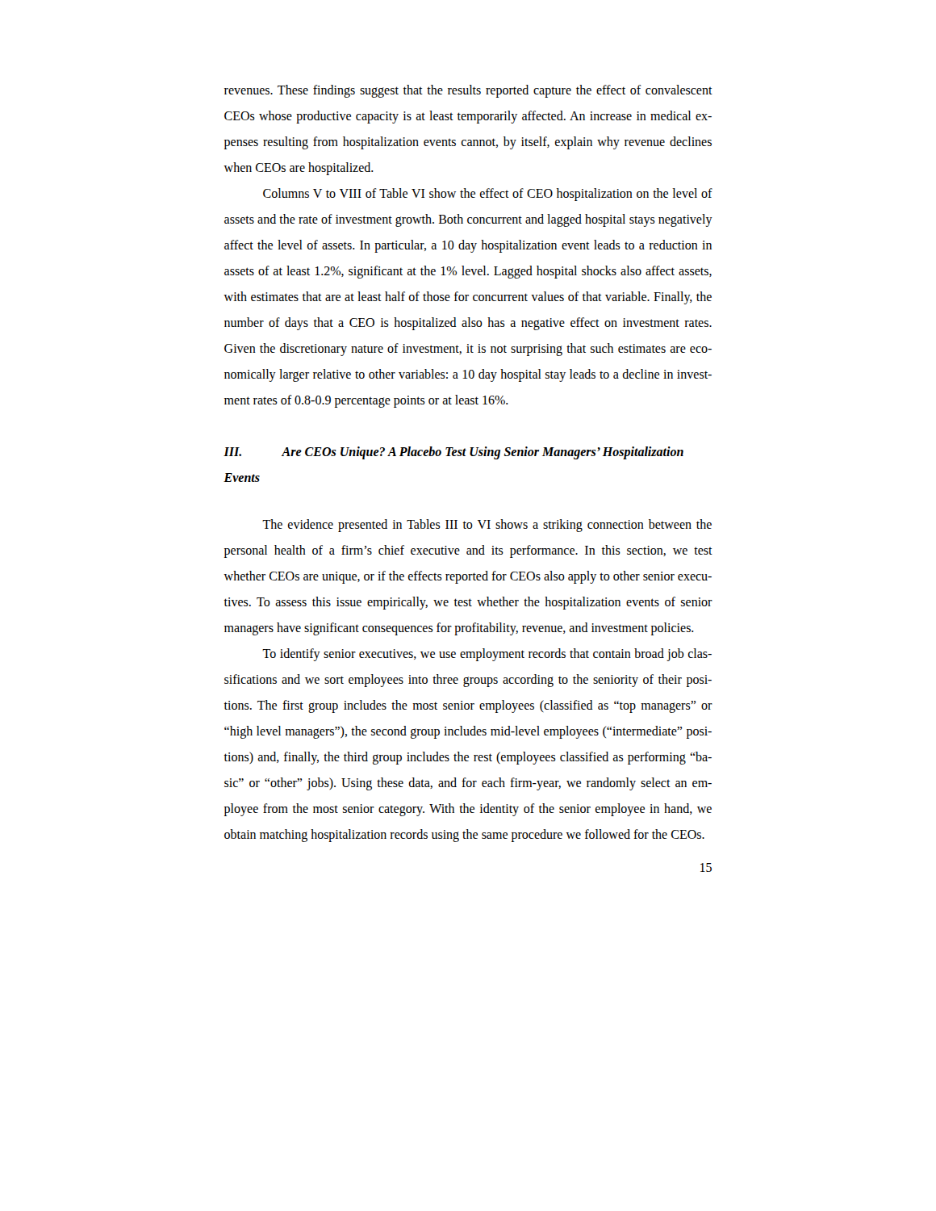revenues. These findings suggest that the results reported capture the effect of convalescent CEOs whose productive capacity is at least temporarily affected. An increase in medical expenses resulting from hospitalization events cannot, by itself, explain why revenue declines when CEOs are hospitalized.
Columns V to VIII of Table VI show the effect of CEO hospitalization on the level of assets and the rate of investment growth. Both concurrent and lagged hospital stays negatively affect the level of assets. In particular, a 10 day hospitalization event leads to a reduction in assets of at least 1.2%, significant at the 1% level. Lagged hospital shocks also affect assets, with estimates that are at least half of those for concurrent values of that variable. Finally, the number of days that a CEO is hospitalized also has a negative effect on investment rates. Given the discretionary nature of investment, it is not surprising that such estimates are economically larger relative to other variables: a 10 day hospital stay leads to a decline in investment rates of 0.8-0.9 percentage points or at least 16%.
III. Are CEOs Unique? A Placebo Test Using Senior Managers’ Hospitalization Events
The evidence presented in Tables III to VI shows a striking connection between the personal health of a firm’s chief executive and its performance. In this section, we test whether CEOs are unique, or if the effects reported for CEOs also apply to other senior executives. To assess this issue empirically, we test whether the hospitalization events of senior managers have significant consequences for profitability, revenue, and investment policies.
To identify senior executives, we use employment records that contain broad job classifications and we sort employees into three groups according to the seniority of their positions. The first group includes the most senior employees (classified as “top managers” or “high level managers”), the second group includes mid-level employees (“intermediate” positions) and, finally, the third group includes the rest (employees classified as performing “basic” or “other” jobs). Using these data, and for each firm-year, we randomly select an employee from the most senior category. With the identity of the senior employee in hand, we obtain matching hospitalization records using the same procedure we followed for the CEOs.
15